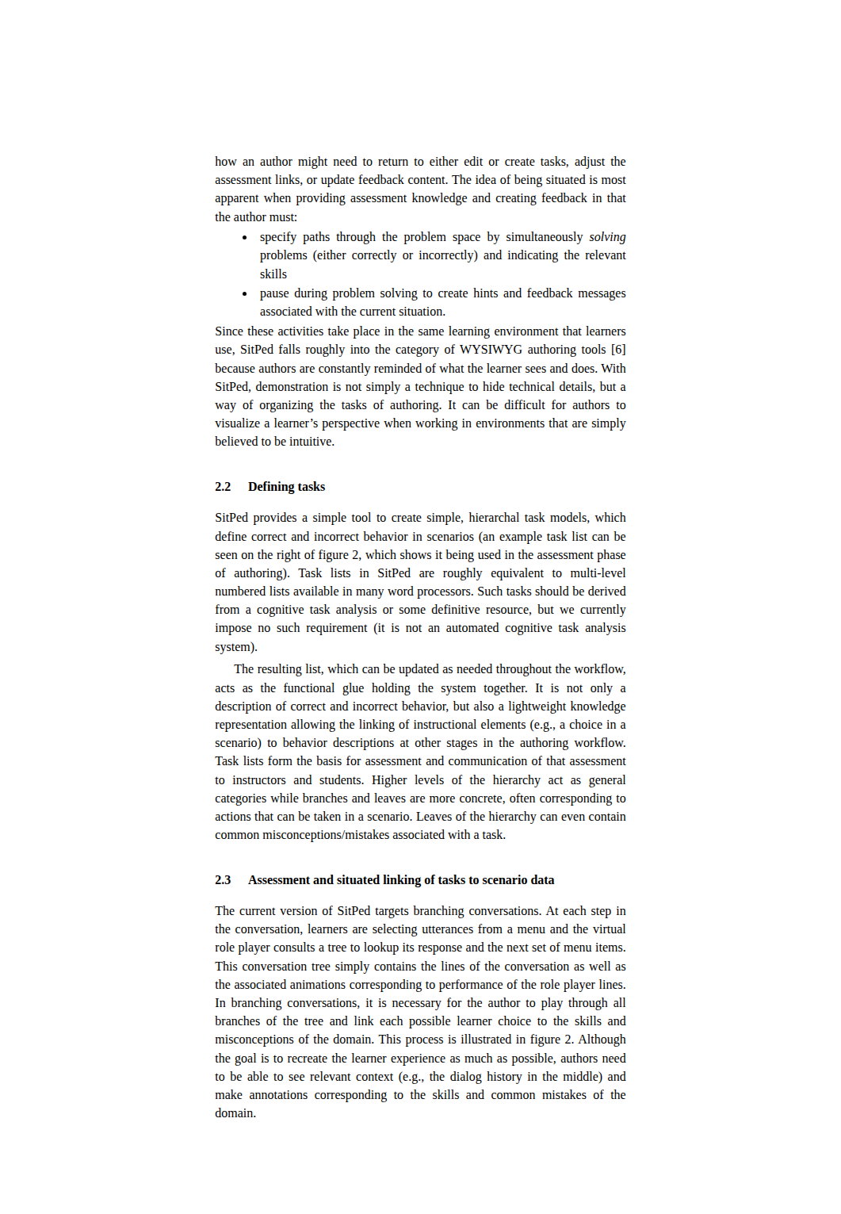how an author might need to return to either edit or create tasks, adjust the assessment links, or update feedback content. The idea of being situated is most apparent when providing assessment knowledge and creating feedback in that the author must:
specify paths through the problem space by simultaneously solving problems (either correctly or incorrectly) and indicating the relevant skills
pause during problem solving to create hints and feedback messages associated with the current situation.
Since these activities take place in the same learning environment that learners use, SitPed falls roughly into the category of WYSIWYG authoring tools [6] because authors are constantly reminded of what the learner sees and does. With SitPed, demonstration is not simply a technique to hide technical details, but a way of organizing the tasks of authoring. It can be difficult for authors to visualize a learner’s perspective when working in environments that are simply believed to be intuitive.
2.2 Defining tasks
SitPed provides a simple tool to create simple, hierarchal task models, which define correct and incorrect behavior in scenarios (an example task list can be seen on the right of figure 2, which shows it being used in the assessment phase of authoring). Task lists in SitPed are roughly equivalent to multi-level numbered lists available in many word processors. Such tasks should be derived from a cognitive task analysis or some definitive resource, but we currently impose no such requirement (it is not an automated cognitive task analysis system).
The resulting list, which can be updated as needed throughout the workflow, acts as the functional glue holding the system together. It is not only a description of correct and incorrect behavior, but also a lightweight knowledge representation allowing the linking of instructional elements (e.g., a choice in a scenario) to behavior descriptions at other stages in the authoring workflow. Task lists form the basis for assessment and communication of that assessment to instructors and students. Higher levels of the hierarchy act as general categories while branches and leaves are more concrete, often corresponding to actions that can be taken in a scenario. Leaves of the hierarchy can even contain common misconceptions/mistakes associated with a task.
2.3 Assessment and situated linking of tasks to scenario data
The current version of SitPed targets branching conversations. At each step in the conversation, learners are selecting utterances from a menu and the virtual role player consults a tree to lookup its response and the next set of menu items. This conversation tree simply contains the lines of the conversation as well as the associated animations corresponding to performance of the role player lines. In branching conversations, it is necessary for the author to play through all branches of the tree and link each possible learner choice to the skills and misconceptions of the domain. This process is illustrated in figure 2. Although the goal is to recreate the learner experience as much as possible, authors need to be able to see relevant context (e.g., the dialog history in the middle) and make annotations corresponding to the skills and common mistakes of the domain.